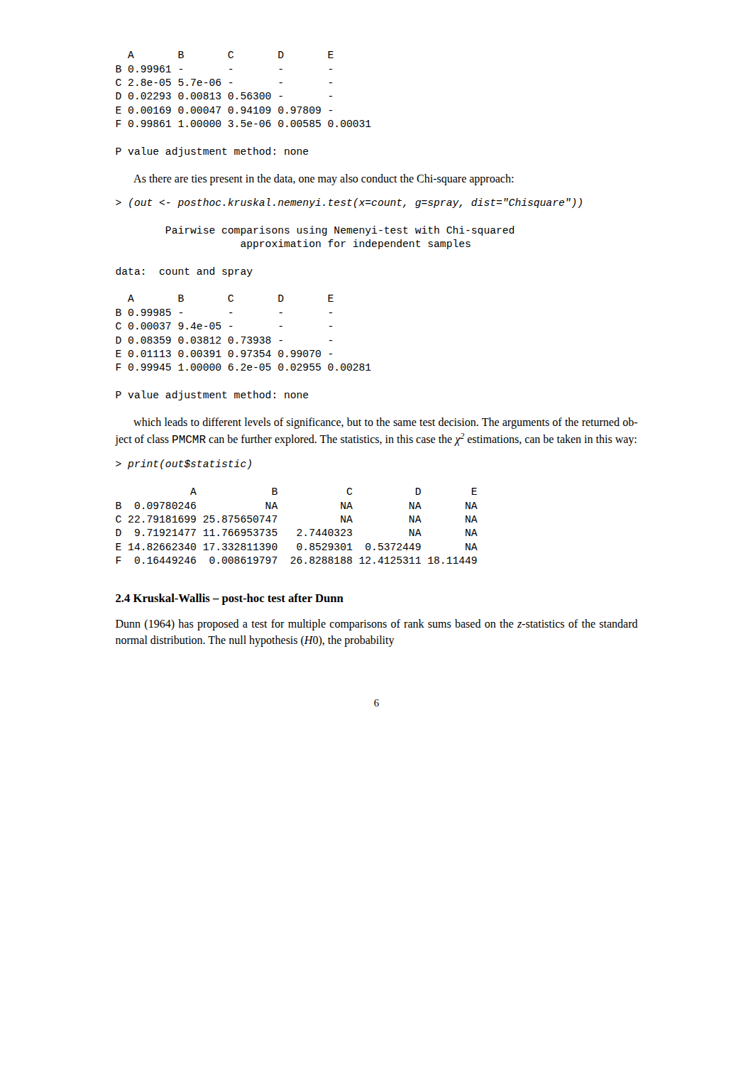A       B       C       D       E
B 0.99961 -       -       -       -
C 2.8e-05 5.7e-06 -       -       -
D 0.02293 0.00813 0.56300 -       -
E 0.00169 0.00047 0.94109 0.97809 -
F 0.99861 1.00000 3.5e-06 0.00585 0.00031

P value adjustment method: none
As there are ties present in the data, one may also conduct the Chi-square approach:
> (out <- posthoc.kruskal.nemenyi.test(x=count, g=spray, dist="Chisquare"))

        Pairwise comparisons using Nemenyi-test with Chi-squared
                    approximation for independent samples

data:  count and spray

  A       B       C       D       E
B 0.99985 -       -       -       -
C 0.00037 9.4e-05 -       -       -
D 0.08359 0.03812 0.73938 -       -
E 0.01113 0.00391 0.97354 0.99070 -
F 0.99945 1.00000 6.2e-05 0.02955 0.00281

P value adjustment method: none
which leads to different levels of significance, but to the same test decision. The arguments of the returned object of class PMCMR can be further explored. The statistics, in this case the χ2 estimations, can be taken in this way:
> print(out$statistic)

            A            B           C          D        E
B  0.09780246           NA          NA         NA       NA
C 22.79181699 25.875650747          NA         NA       NA
D  9.71921477 11.766953735   2.7440323         NA       NA
E 14.82662340 17.332811390   0.8529301  0.5372449       NA
F  0.16449246  0.008619797  26.8288188 12.4125311 18.11449
2.4 Kruskal-Wallis – post-hoc test after Dunn
Dunn (1964) has proposed a test for multiple comparisons of rank sums based on the z-statistics of the standard normal distribution. The null hypothesis (H0), the probability
6